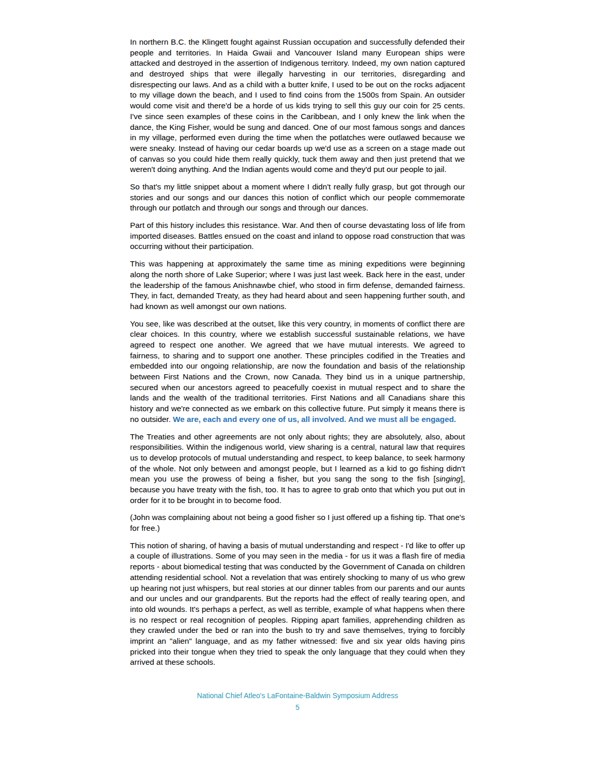In northern B.C. the Klingett fought against Russian occupation and successfully defended their people and territories. In Haida Gwaii and Vancouver Island many European ships were attacked and destroyed in the assertion of Indigenous territory. Indeed, my own nation captured and destroyed ships that were illegally harvesting in our territories, disregarding and disrespecting our laws. And as a child with a butter knife, I used to be out on the rocks adjacent to my village down the beach, and I used to find coins from the 1500s from Spain. An outsider would come visit and there'd be a horde of us kids trying to sell this guy our coin for 25 cents. I've since seen examples of these coins in the Caribbean, and I only knew the link when the dance, the King Fisher, would be sung and danced. One of our most famous songs and dances in my village, performed even during the time when the potlatches were outlawed because we were sneaky. Instead of having our cedar boards up we'd use as a screen on a stage made out of canvas so you could hide them really quickly, tuck them away and then just pretend that we weren't doing anything. And the Indian agents would come and they'd put our people to jail.
So that's my little snippet about a moment where I didn't really fully grasp, but got through our stories and our songs and our dances this notion of conflict which our people commemorate through our potlatch and through our songs and through our dances.
Part of this history includes this resistance. War. And then of course devastating loss of life from imported diseases. Battles ensued on the coast and inland to oppose road construction that was occurring without their participation.
This was happening at approximately the same time as mining expeditions were beginning along the north shore of Lake Superior; where I was just last week. Back here in the east, under the leadership of the famous Anishnawbe chief, who stood in firm defense, demanded fairness. They, in fact, demanded Treaty, as they had heard about and seen happening further south, and had known as well amongst our own nations.
You see, like was described at the outset, like this very country, in moments of conflict there are clear choices. In this country, where we establish successful sustainable relations, we have agreed to respect one another. We agreed that we have mutual interests. We agreed to fairness, to sharing and to support one another. These principles codified in the Treaties and embedded into our ongoing relationship, are now the foundation and basis of the relationship between First Nations and the Crown, now Canada. They bind us in a unique partnership, secured when our ancestors agreed to peacefully coexist in mutual respect and to share the lands and the wealth of the traditional territories. First Nations and all Canadians share this history and we're connected as we embark on this collective future. Put simply it means there is no outsider. We are, each and every one of us, all involved. And we must all be engaged.
The Treaties and other agreements are not only about rights; they are absolutely, also, about responsibilities. Within the indigenous world, view sharing is a central, natural law that requires us to develop protocols of mutual understanding and respect, to keep balance, to seek harmony of the whole. Not only between and amongst people, but I learned as a kid to go fishing didn't mean you use the prowess of being a fisher, but you sang the song to the fish [singing], because you have treaty with the fish, too. It has to agree to grab onto that which you put out in order for it to be brought in to become food.
(John was complaining about not being a good fisher so I just offered up a fishing tip. That one's for free.)
This notion of sharing, of having a basis of mutual understanding and respect - I'd like to offer up a couple of illustrations. Some of you may seen in the media - for us it was a flash fire of media reports - about biomedical testing that was conducted by the Government of Canada on children attending residential school. Not a revelation that was entirely shocking to many of us who grew up hearing not just whispers, but real stories at our dinner tables from our parents and our aunts and our uncles and our grandparents. But the reports had the effect of really tearing open, and into old wounds. It's perhaps a perfect, as well as terrible, example of what happens when there is no respect or real recognition of peoples. Ripping apart families, apprehending children as they crawled under the bed or ran into the bush to try and save themselves, trying to forcibly imprint an "alien" language, and as my father witnessed: five and six year olds having pins pricked into their tongue when they tried to speak the only language that they could when they arrived at these schools.
National Chief Atleo's LaFontaine-Baldwin Symposium Address 5